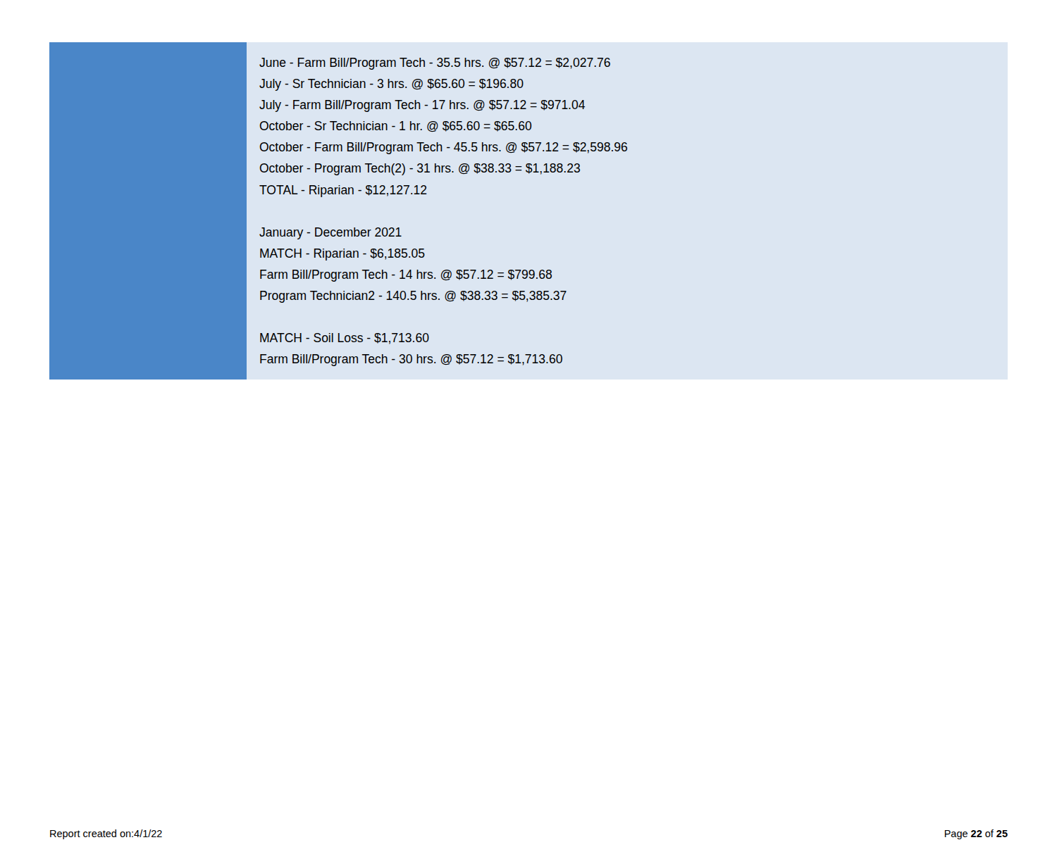June - Farm Bill/Program Tech - 35.5 hrs. @ $57.12 = $2,027.76
July - Sr Technician - 3 hrs. @ $65.60 = $196.80
July - Farm Bill/Program Tech - 17 hrs. @ $57.12 = $971.04
October - Sr Technician - 1 hr. @ $65.60 = $65.60
October - Farm Bill/Program Tech - 45.5 hrs. @ $57.12 = $2,598.96
October - Program Tech(2) - 31 hrs. @ $38.33 = $1,188.23
TOTAL - Riparian - $12,127.12
January - December 2021
MATCH - Riparian - $6,185.05
Farm Bill/Program Tech - 14 hrs. @ $57.12 = $799.68
Program Technician2 - 140.5 hrs. @ $38.33 = $5,385.37
MATCH - Soil Loss - $1,713.60
Farm Bill/Program Tech - 30 hrs. @ $57.12 = $1,713.60
Report created on:4/1/22
Page 22 of 25